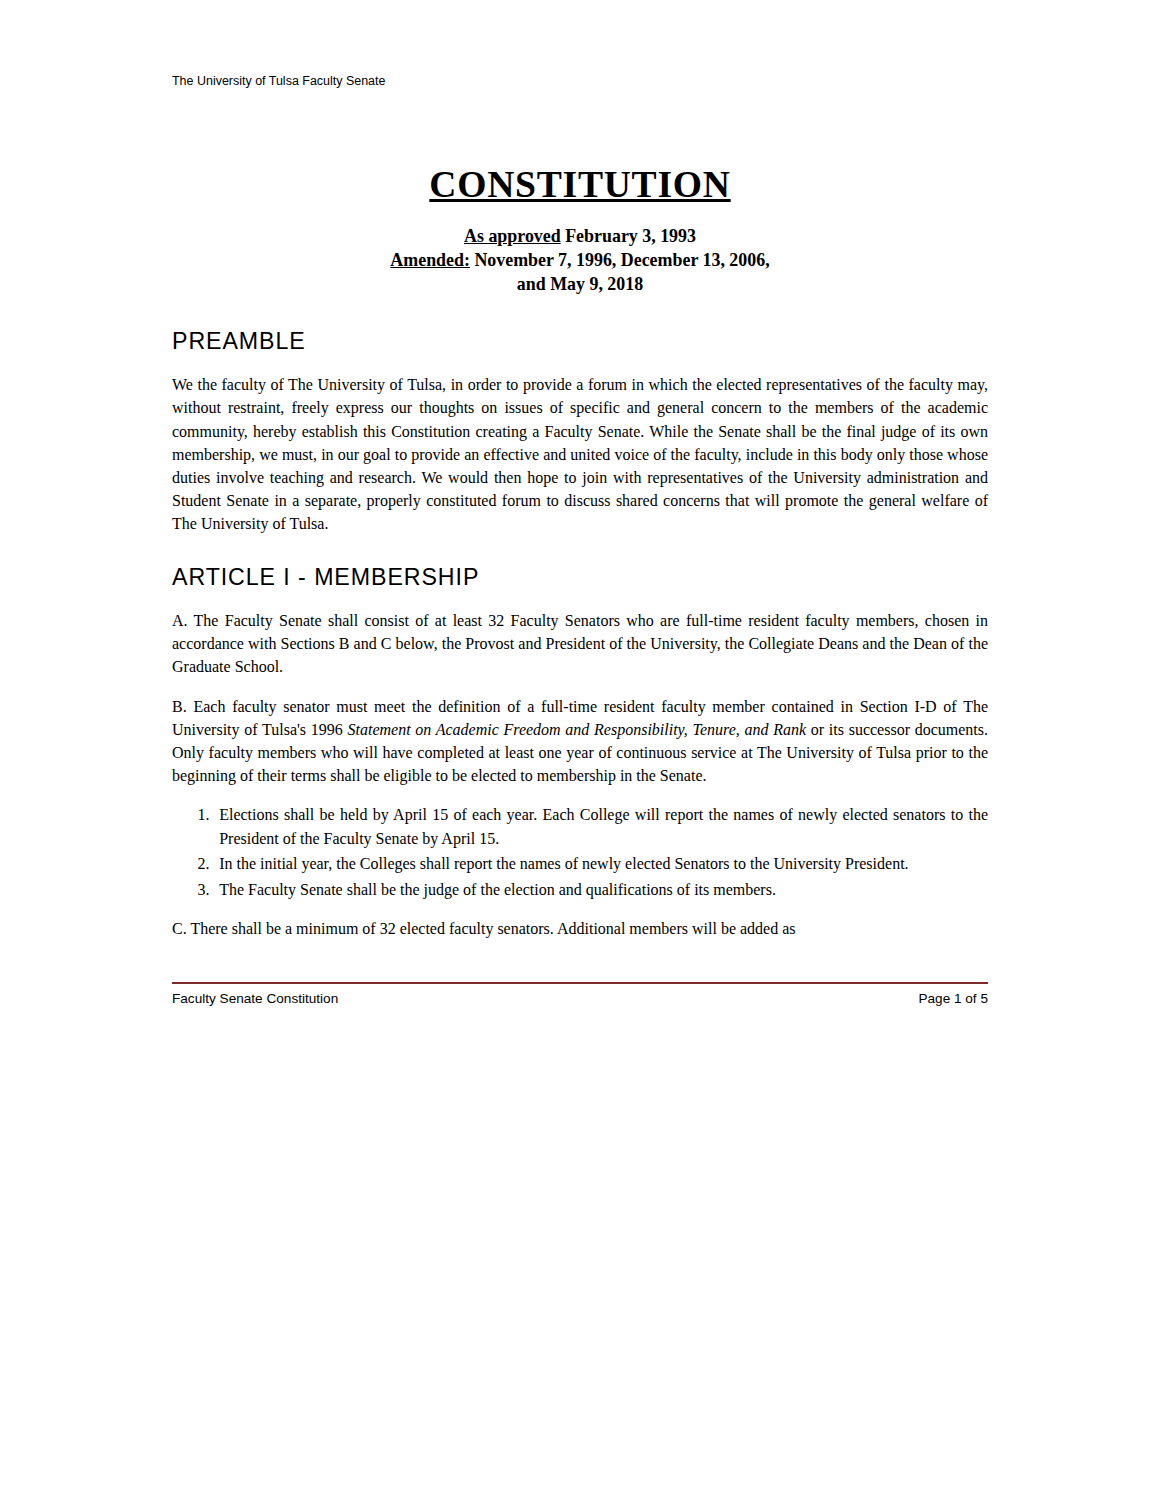The University of Tulsa Faculty Senate
CONSTITUTION
As approved February 3, 1993
Amended: November 7, 1996, December 13, 2006,
and May 9, 2018
PREAMBLE
We the faculty of The University of Tulsa, in order to provide a forum in which the elected representatives of the faculty may, without restraint, freely express our thoughts on issues of specific and general concern to the members of the academic community, hereby establish this Constitution creating a Faculty Senate. While the Senate shall be the final judge of its own membership, we must, in our goal to provide an effective and united voice of the faculty, include in this body only those whose duties involve teaching and research. We would then hope to join with representatives of the University administration and Student Senate in a separate, properly constituted forum to discuss shared concerns that will promote the general welfare of The University of Tulsa.
ARTICLE I - MEMBERSHIP
A. The Faculty Senate shall consist of at least 32 Faculty Senators who are full-time resident faculty members, chosen in accordance with Sections B and C below, the Provost and President of the University, the Collegiate Deans and the Dean of the Graduate School.
B. Each faculty senator must meet the definition of a full-time resident faculty member contained in Section I-D of The University of Tulsa's 1996 Statement on Academic Freedom and Responsibility, Tenure, and Rank or its successor documents. Only faculty members who will have completed at least one year of continuous service at The University of Tulsa prior to the beginning of their terms shall be eligible to be elected to membership in the Senate.
Elections shall be held by April 15 of each year. Each College will report the names of newly elected senators to the President of the Faculty Senate by April 15.
In the initial year, the Colleges shall report the names of newly elected Senators to the University President.
The Faculty Senate shall be the judge of the election and qualifications of its members.
C. There shall be a minimum of 32 elected faculty senators. Additional members will be added as
Faculty Senate Constitution Page 1 of 5